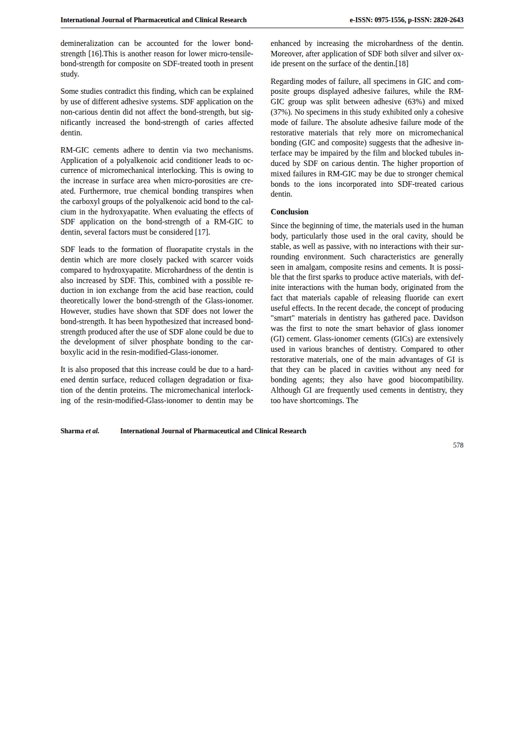International Journal of Pharmaceutical and Clinical Research e-ISSN: 0975-1556, p-ISSN: 2820-2643
demineralization can be accounted for the lower bond-strength [16].This is another reason for lower micro-tensile-bond-strength for composite on SDF-treated tooth in present study.
Some studies contradict this finding, which can be explained by use of different adhesive systems. SDF application on the non-carious dentin did not affect the bond-strength, but significantly increased the bond-strength of caries affected dentin.
RM-GIC cements adhere to dentin via two mechanisms. Application of a polyalkenoic acid conditioner leads to occurrence of micromechanical interlocking. This is owing to the increase in surface area when micro-porosities are created. Furthermore, true chemical bonding transpires when the carboxyl groups of the polyalkenoic acid bond to the calcium in the hydroxyapatite. When evaluating the effects of SDF application on the bond-strength of a RM-GIC to dentin, several factors must be considered [17].
SDF leads to the formation of fluorapatite crystals in the dentin which are more closely packed with scarcer voids compared to hydroxyapatite. Microhardness of the dentin is also increased by SDF. This, combined with a possible reduction in ion exchange from the acid base reaction, could theoretically lower the bond-strength of the Glass-ionomer. However, studies have shown that SDF does not lower the bond-strength. It has been hypothesized that increased bond-strength produced after the use of SDF alone could be due to the development of silver phosphate bonding to the carboxylic acid in the resin-modified-Glass-ionomer.
It is also proposed that this increase could be due to a hardened dentin surface, reduced collagen degradation or fixation of the dentin proteins. The micromechanical interlocking of the resin-modified-Glass-ionomer to dentin may be enhanced by increasing the microhardness of the dentin. Moreover, after application of SDF both silver and silver oxide present on the surface of the dentin.[18]
Regarding modes of failure, all specimens in GIC and composite groups displayed adhesive failures, while the RM-GIC group was split between adhesive (63%) and mixed (37%). No specimens in this study exhibited only a cohesive mode of failure. The absolute adhesive failure mode of the restorative materials that rely more on micromechanical bonding (GIC and composite) suggests that the adhesive interface may be impaired by the film and blocked tubules induced by SDF on carious dentin. The higher proportion of mixed failures in RM-GIC may be due to stronger chemical bonds to the ions incorporated into SDF-treated carious dentin.
Conclusion
Since the beginning of time, the materials used in the human body, particularly those used in the oral cavity, should be stable, as well as passive, with no interactions with their surrounding environment. Such characteristics are generally seen in amalgam, composite resins and cements. It is possible that the first sparks to produce active materials, with definite interactions with the human body, originated from the fact that materials capable of releasing fluoride can exert useful effects. In the recent decade, the concept of producing "smart" materials in dentistry has gathered pace. Davidson was the first to note the smart behavior of glass ionomer (GI) cement. Glass-ionomer cements (GICs) are extensively used in various branches of dentistry. Compared to other restorative materials, one of the main advantages of GI is that they can be placed in cavities without any need for bonding agents; they also have good biocompatibility. Although GI are frequently used cements in dentistry, they too have shortcomings. The
Sharma et al. International Journal of Pharmaceutical and Clinical Research
578